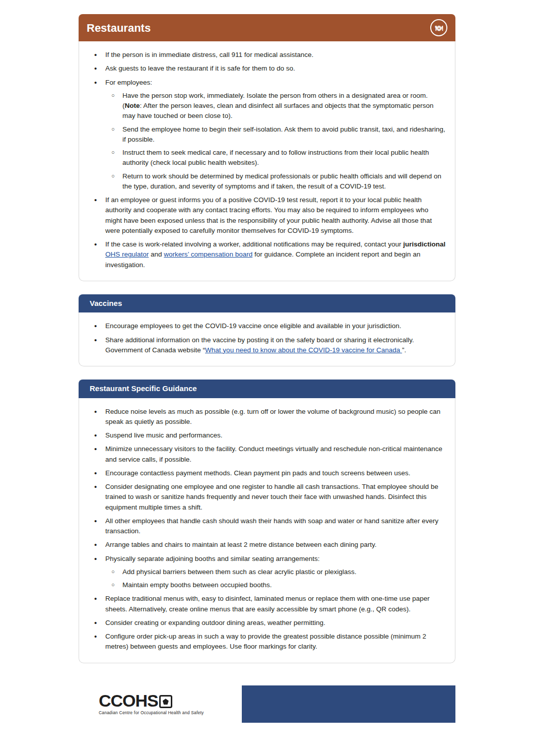Restaurants 🍽
If the person is in immediate distress, call 911 for medical assistance.
Ask guests to leave the restaurant if it is safe for them to do so.
For employees:
Have the person stop work, immediately. Isolate the person from others in a designated area or room. (Note: After the person leaves, clean and disinfect all surfaces and objects that the symptomatic person may have touched or been close to).
Send the employee home to begin their self-isolation. Ask them to avoid public transit, taxi, and ridesharing, if possible.
Instruct them to seek medical care, if necessary and to follow instructions from their local public health authority (check local public health websites).
Return to work should be determined by medical professionals or public health officials and will depend on the type, duration, and severity of symptoms and if taken, the result of a COVID-19 test.
If an employee or guest informs you of a positive COVID-19 test result, report it to your local public health authority and cooperate with any contact tracing efforts. You may also be required to inform employees who might have been exposed unless that is the responsibility of your public health authority. Advise all those that were potentially exposed to carefully monitor themselves for COVID-19 symptoms.
If the case is work-related involving a worker, additional notifications may be required, contact your jurisdictional OHS regulator and workers’ compensation board for guidance. Complete an incident report and begin an investigation.
Vaccines
Encourage employees to get the COVID-19 vaccine once eligible and available in your jurisdiction.
Share additional information on the vaccine by posting it on the safety board or sharing it electronically. Government of Canada website “What you need to know about the COVID-19 vaccine for Canada ”.
Restaurant Specific Guidance
Reduce noise levels as much as possible (e.g. turn off or lower the volume of background music) so people can speak as quietly as possible.
Suspend live music and performances.
Minimize unnecessary visitors to the facility. Conduct meetings virtually and reschedule non-critical maintenance and service calls, if possible.
Encourage contactless payment methods. Clean payment pin pads and touch screens between uses.
Consider designating one employee and one register to handle all cash transactions. That employee should be trained to wash or sanitize hands frequently and never touch their face with unwashed hands. Disinfect this equipment multiple times a shift.
All other employees that handle cash should wash their hands with soap and water or hand sanitize after every transaction.
Arrange tables and chairs to maintain at least 2 metre distance between each dining party.
Physically separate adjoining booths and similar seating arrangements:
Add physical barriers between them such as clear acrylic plastic or plexiglass.
Maintain empty booths between occupied booths.
Replace traditional menus with, easy to disinfect, laminated menus or replace them with one-time use paper sheets. Alternatively, create online menus that are easily accessible by smart phone (e.g., QR codes).
Consider creating or expanding outdoor dining areas, weather permitting.
Configure order pick-up areas in such a way to provide the greatest possible distance possible (minimum 2 metres) between guests and employees. Use floor markings for clarity.
CCOHS
Canadian Centre for Occupational Health and Safety